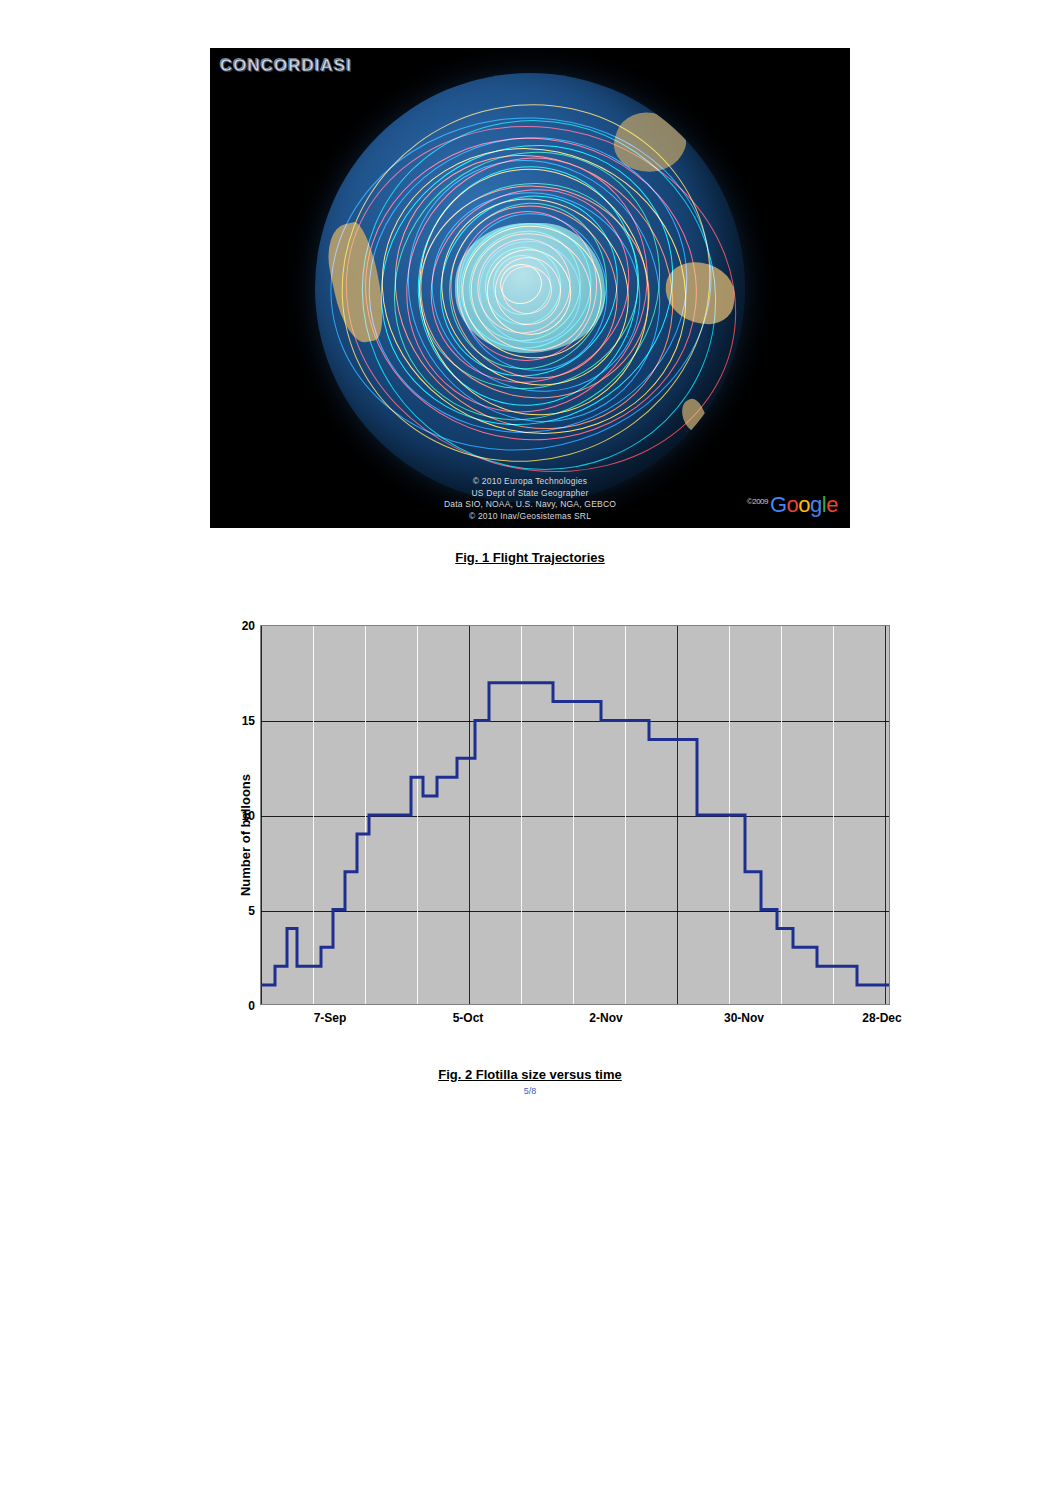CONCORDIASI
© 2010 Europa Technologies
US Dept of State Geographer
Data SIO, NOAA, U.S. Navy, NGA, GEBCO
© 2010 Inav/Geosistemas SRL
©2009Google
Fig. 1 Flight Trajectories
Number of balloons
20
15
10
5
0
7-Sep
5-Oct
2-Nov
30-Nov
28-Dec
Fig. 2 Flotilla size versus time
5/8